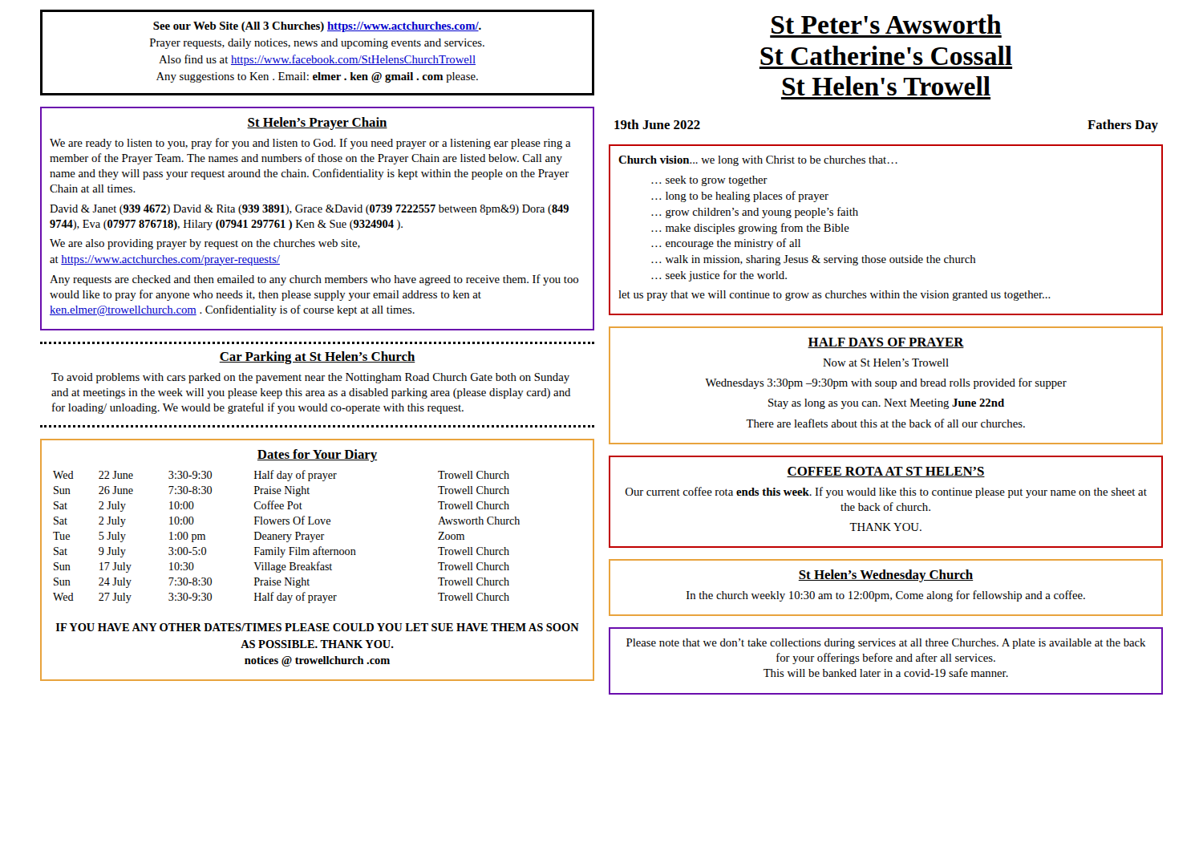See our Web Site (All 3 Churches) https://www.actchurches.com/.
Prayer requests, daily notices, news and upcoming events and services.
Also find us at https://www.facebook.com/StHelensChurchTrowell
Any suggestions to Ken . Email: elmer . ken @ gmail . com please.
St Helen’s Prayer Chain
We are ready to listen to you, pray for you and listen to God. If you need prayer or a listening ear please ring a member of the Prayer Team. The names and numbers of those on the Prayer Chain are listed below. Call any name and they will pass your request around the chain. Confidentiality is kept within the people on the Prayer Chain at all times.
David & Janet (939 4672) David & Rita (939 3891), Grace &David (0739 7222557 between 8pm&9) Dora (849 9744), Eva (07977 876718), Hilary (07941 297761 ) Ken & Sue (9324904 ).
We are also providing prayer by request on the churches web site,
at https://www.actchurches.com/prayer-requests/
Any requests are checked and then emailed to any church members who have agreed to receive them. If you too would like to pray for anyone who needs it, then please supply your email address to ken at ken.elmer@trowellchurch.com . Confidentiality is of course kept at all times.
Car Parking at St Helen’s Church
To avoid problems with cars parked on the pavement near the Nottingham Road Church Gate both on Sunday and at meetings in the week will you please keep this area as a disabled parking area (please display card) and for loading/ unloading. We would be grateful if you would co-operate with this request.
Dates for Your Diary
| Wed | 22 June | 3:30-9:30 | Half day of prayer | Trowell Church |
| Sun | 26 June | 7:30-8:30 | Praise Night | Trowell Church |
| Sat | 2 July | 10:00 | Coffee Pot | Trowell Church |
| Sat | 2 July | 10:00 | Flowers Of Love | Awsworth Church |
| Tue | 5 July | 1:00 pm | Deanery Prayer | Zoom |
| Sat | 9 July | 3:00-5:0 | Family Film afternoon | Trowell Church |
| Sun | 17 July | 10:30 | Village Breakfast | Trowell Church |
| Sun | 24 July | 7:30-8:30 | Praise Night | Trowell Church |
| Wed | 27 July | 3:30-9:30 | Half day of prayer | Trowell Church |
IF YOU HAVE ANY OTHER DATES/TIMES PLEASE COULD YOU LET SUE HAVE THEM AS SOON AS POSSIBLE. THANK YOU.
notices @ trowellchurch .com
St Peter's Awsworth
St Catherine's Cossall
St Helen's Trowell
19th June 2022 Fathers Day
Church vision... we long with Christ to be churches that…
… seek to grow together
… long to be healing places of prayer
… grow children’s and young people’s faith
… make disciples growing from the Bible
… encourage the ministry of all
… walk in mission, sharing Jesus & serving those outside the church
… seek justice for the world.
let us pray that we will continue to grow as churches within the vision granted us together...
HALF DAYS OF PRAYER
Now at St Helen’s Trowell
Wednesdays 3:30pm –9:30pm with soup and bread rolls provided for supper
Stay as long as you can. Next Meeting June 22nd
There are leaflets about this at the back of all our churches.
COFFEE ROTA AT ST HELEN’S
Our current coffee rota ends this week. If you would like this to continue please put your name on the sheet at the back of church.
THANK YOU.
St Helen’s Wednesday Church
In the church weekly 10:30 am to 12:00pm, Come along for fellowship and a coffee.
Please note that we don’t take collections during services at all three Churches. A plate is available at the back for your offerings before and after all services.
This will be banked later in a covid-19 safe manner.